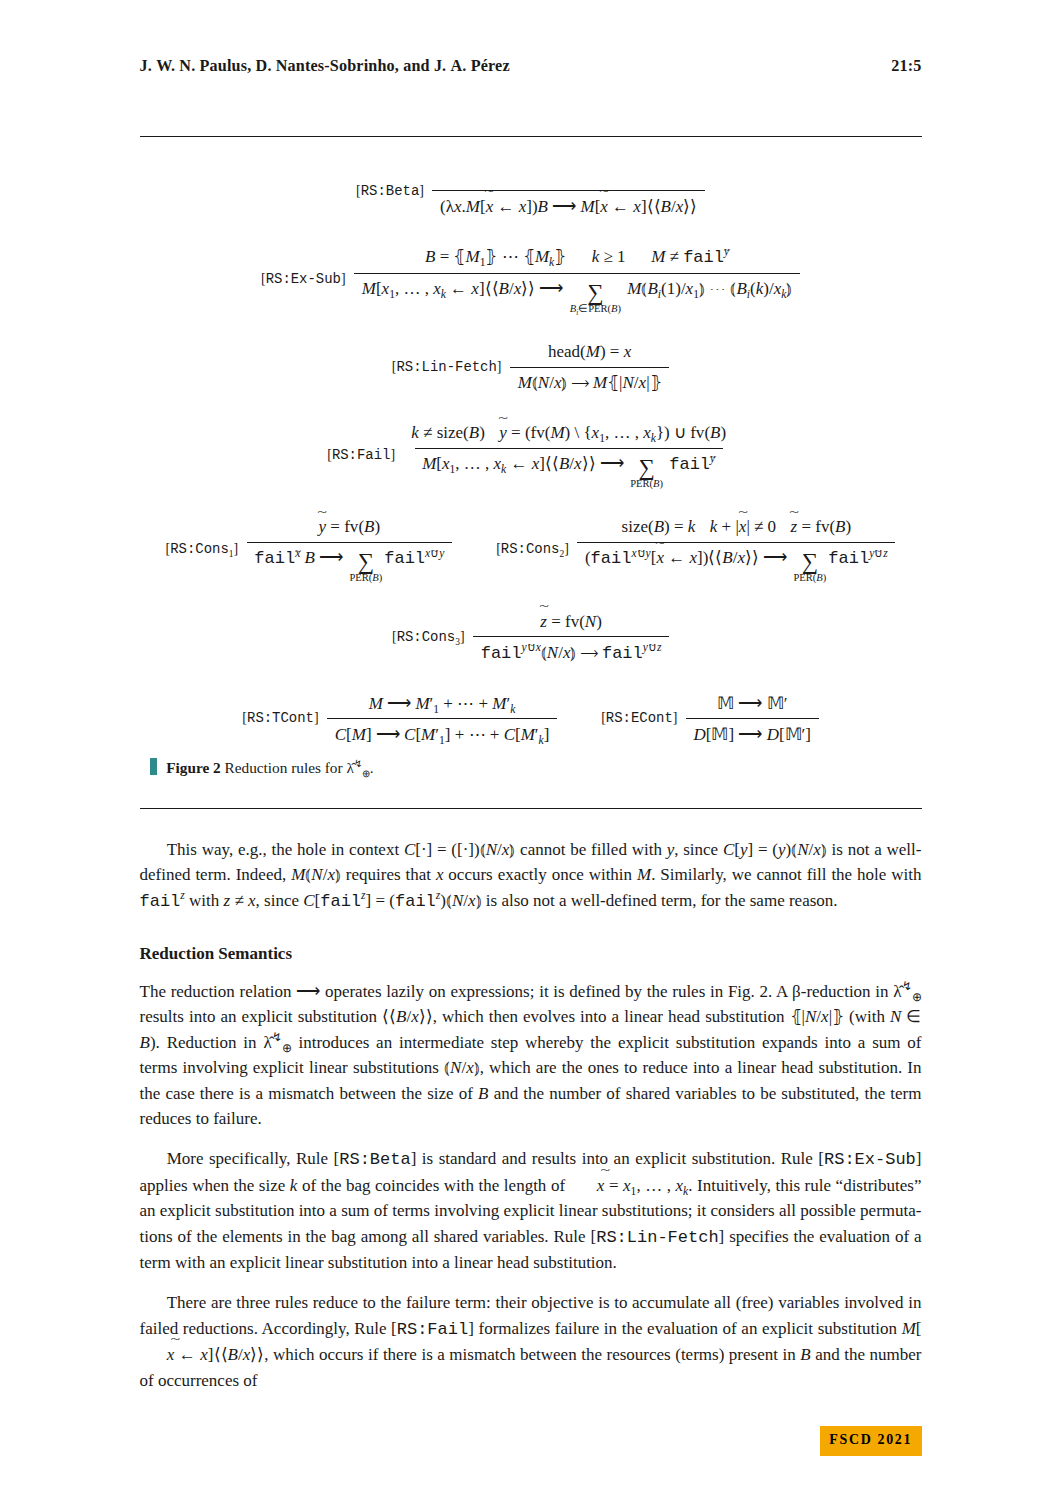J. W. N. Paulus, D. Nantes-Sobrinho, and J. A. Pérez 21:5
[RS:Beta] (λx.M[x ← x])B ⟶ M[x ← x]⟨⟨B/x⟩⟩
[RS:Ex-Sub] B = ⦃M1⦄ ⋯ ⦃Mk⦄ k ≥ 1 M ≠ faily M[x1, … , xk ← x]⟨⟨B/x⟩⟩ ⟶ ∑Bi∈PER(B) M⦅Bi(1)/x1⦆ ⋯ ⦅Bi(k)/xk⦆
[RS:Lin-Fetch] head(M) = x M⦅N/x⦆ ⟶ M⦃|N/x|⦄
[RS:Fail] k ≠ size(B) y = (fv(M) \ {x1, … , xk}) ∪ fv(B) M[x1, … , xk ← x]⟨⟨B/x⟩⟩ ⟶ ∑PER(B) faily
[RS:Cons1] y = fv(B) failx B ⟶ ∑PER(B) failx∪y
[RS:Cons2] size(B) = k k + |x| ≠ 0 z = fv(B) (failx∪y[x ← x])⟨⟨B/x⟩⟩ ⟶ ∑PER(B) faily∪z
[RS:Cons3] z = fv(N) faily∪x⦅N/x⦆ ⟶ faily∪z
[RS:TCont] M ⟶ M′1 + ⋯ + M′k C[M] ⟶ C[M′1] + ⋯ + C[M′k]
[RS:ECont] 𝕄 ⟶ 𝕄′ D[𝕄] ⟶ D[𝕄′]
Figure 2 Reduction rules for λ̂↯⊕.
This way, e.g., the hole in context C[·] = ([·])⦅N/x⦆ cannot be filled with y, since C[y] = (y)⦅N/x⦆ is not a well-defined term. Indeed, M⦅N/x⦆ requires that x occurs exactly once within M. Similarly, we cannot fill the hole with failz with z ≠ x, since C[failz] = (failz)⦅N/x⦆ is also not a well-defined term, for the same reason.
Reduction Semantics
The reduction relation ⟶ operates lazily on expressions; it is defined by the rules in Fig. 2. A β-reduction in λ̂↯⊕ results into an explicit substitution ⟨⟨B/x⟩⟩, which then evolves into a linear head substitution ⦃|N/x|⦄ (with N ∈ B). Reduction in λ̂↯⊕ introduces an intermediate step whereby the explicit substitution expands into a sum of terms involving explicit linear substitutions ⦅N/x⦆, which are the ones to reduce into a linear head substitution. In the case there is a mismatch between the size of B and the number of shared variables to be substituted, the term reduces to failure.
More specifically, Rule [RS:Beta] is standard and results into an explicit substitution. Rule [RS:Ex-Sub] applies when the size k of the bag coincides with the length of x = x1, … , xk. Intuitively, this rule “distributes” an explicit substitution into a sum of terms involving explicit linear substitutions; it considers all possible permutations of the elements in the bag among all shared variables. Rule [RS:Lin-Fetch] specifies the evaluation of a term with an explicit linear substitution into a linear head substitution.
There are three rules reduce to the failure term: their objective is to accumulate all (free) variables involved in failed reductions. Accordingly, Rule [RS:Fail] formalizes failure in the evaluation of an explicit substitution M[x ← x]⟨⟨B/x⟩⟩, which occurs if there is a mismatch between the resources (terms) present in B and the number of occurrences of
FSCD 2021